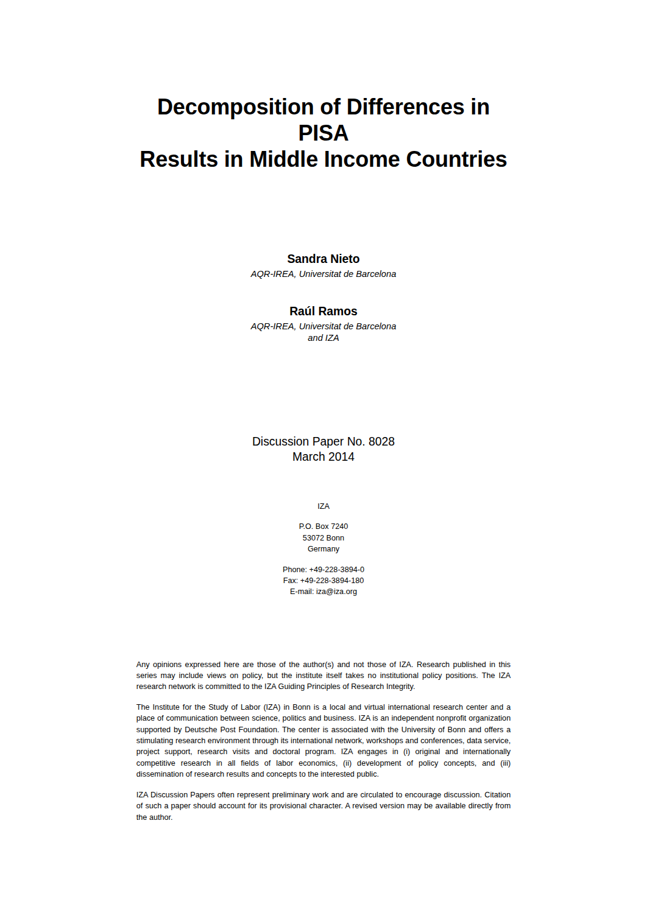Decomposition of Differences in PISA
Results in Middle Income Countries
Sandra Nieto
AQR-IREA, Universitat de Barcelona
Raúl Ramos
AQR-IREA, Universitat de Barcelona
and IZA
Discussion Paper No. 8028
March 2014
IZA
P.O. Box 7240
53072 Bonn
Germany
Phone: +49-228-3894-0
Fax: +49-228-3894-180
E-mail: iza@iza.org
Any opinions expressed here are those of the author(s) and not those of IZA. Research published in this series may include views on policy, but the institute itself takes no institutional policy positions. The IZA research network is committed to the IZA Guiding Principles of Research Integrity.
The Institute for the Study of Labor (IZA) in Bonn is a local and virtual international research center and a place of communication between science, politics and business. IZA is an independent nonprofit organization supported by Deutsche Post Foundation. The center is associated with the University of Bonn and offers a stimulating research environment through its international network, workshops and conferences, data service, project support, research visits and doctoral program. IZA engages in (i) original and internationally competitive research in all fields of labor economics, (ii) development of policy concepts, and (iii) dissemination of research results and concepts to the interested public.
IZA Discussion Papers often represent preliminary work and are circulated to encourage discussion. Citation of such a paper should account for its provisional character. A revised version may be available directly from the author.